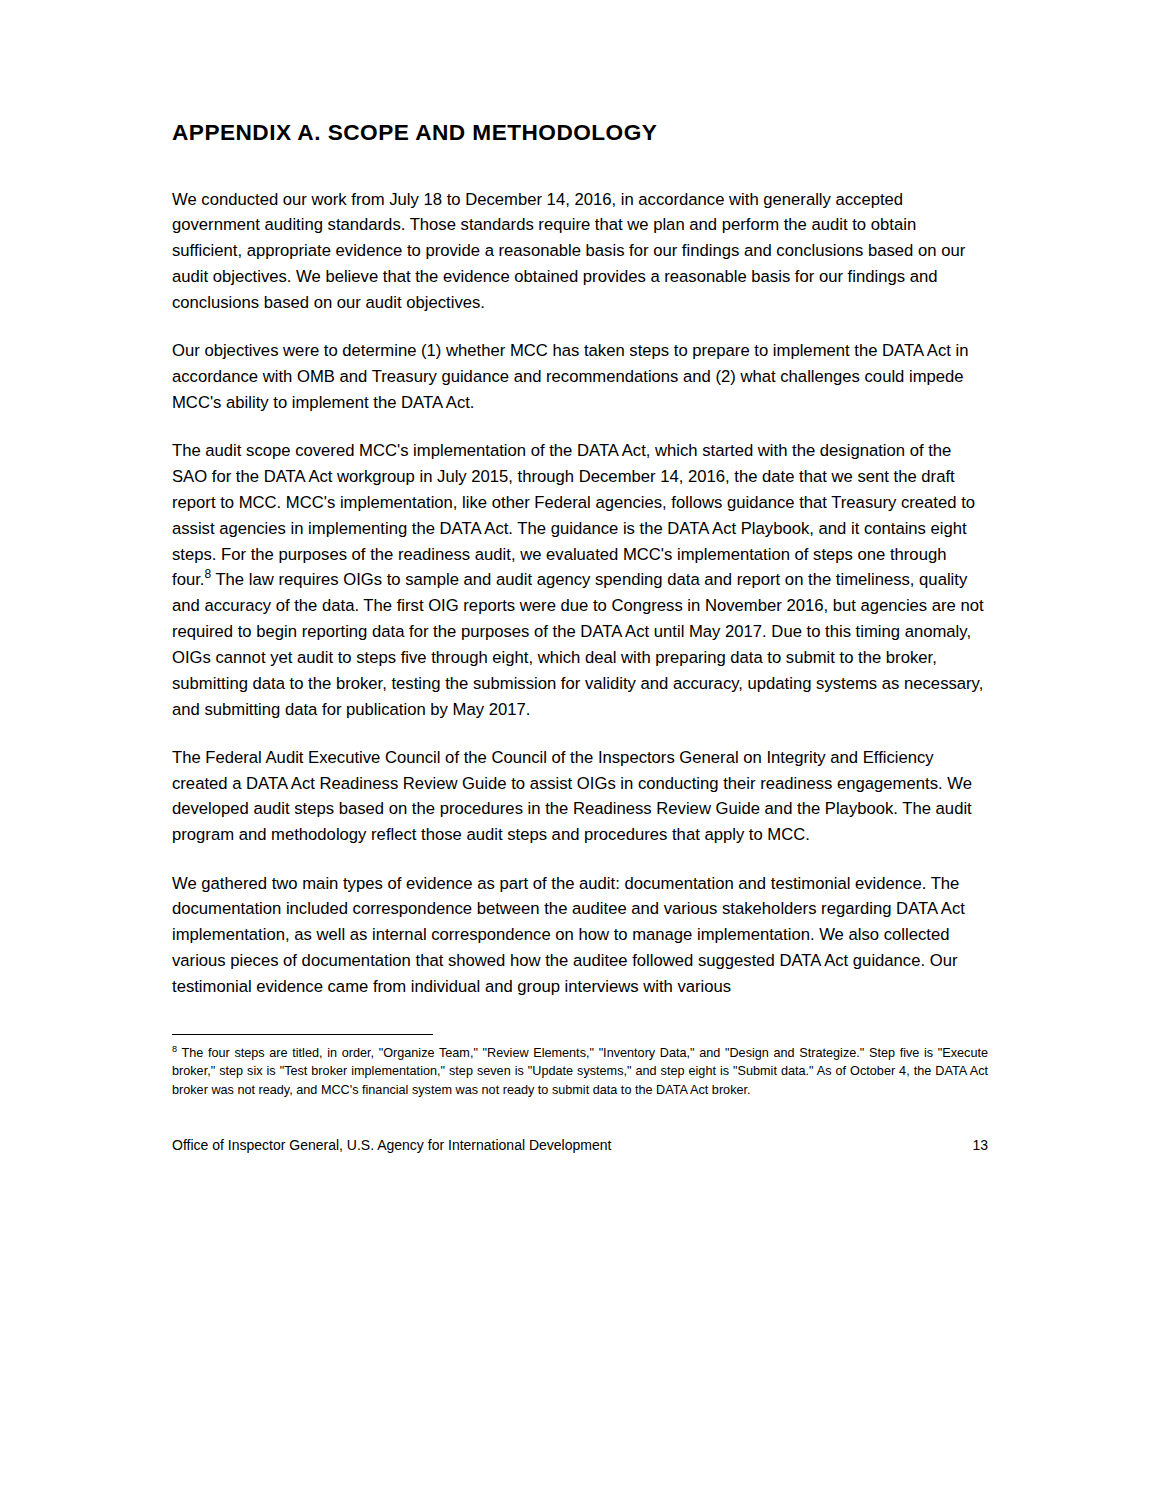APPENDIX A. SCOPE AND METHODOLOGY
We conducted our work from July 18 to December 14, 2016, in accordance with generally accepted government auditing standards. Those standards require that we plan and perform the audit to obtain sufficient, appropriate evidence to provide a reasonable basis for our findings and conclusions based on our audit objectives. We believe that the evidence obtained provides a reasonable basis for our findings and conclusions based on our audit objectives.
Our objectives were to determine (1) whether MCC has taken steps to prepare to implement the DATA Act in accordance with OMB and Treasury guidance and recommendations and (2) what challenges could impede MCC's ability to implement the DATA Act.
The audit scope covered MCC's implementation of the DATA Act, which started with the designation of the SAO for the DATA Act workgroup in July 2015, through December 14, 2016, the date that we sent the draft report to MCC. MCC's implementation, like other Federal agencies, follows guidance that Treasury created to assist agencies in implementing the DATA Act. The guidance is the DATA Act Playbook, and it contains eight steps. For the purposes of the readiness audit, we evaluated MCC's implementation of steps one through four.8 The law requires OIGs to sample and audit agency spending data and report on the timeliness, quality and accuracy of the data. The first OIG reports were due to Congress in November 2016, but agencies are not required to begin reporting data for the purposes of the DATA Act until May 2017. Due to this timing anomaly, OIGs cannot yet audit to steps five through eight, which deal with preparing data to submit to the broker, submitting data to the broker, testing the submission for validity and accuracy, updating systems as necessary, and submitting data for publication by May 2017.
The Federal Audit Executive Council of the Council of the Inspectors General on Integrity and Efficiency created a DATA Act Readiness Review Guide to assist OIGs in conducting their readiness engagements. We developed audit steps based on the procedures in the Readiness Review Guide and the Playbook. The audit program and methodology reflect those audit steps and procedures that apply to MCC.
We gathered two main types of evidence as part of the audit: documentation and testimonial evidence. The documentation included correspondence between the auditee and various stakeholders regarding DATA Act implementation, as well as internal correspondence on how to manage implementation. We also collected various pieces of documentation that showed how the auditee followed suggested DATA Act guidance. Our testimonial evidence came from individual and group interviews with various
8 The four steps are titled, in order, "Organize Team," "Review Elements," "Inventory Data," and "Design and Strategize." Step five is "Execute broker," step six is "Test broker implementation," step seven is "Update systems," and step eight is "Submit data." As of October 4, the DATA Act broker was not ready, and MCC's financial system was not ready to submit data to the DATA Act broker.
Office of Inspector General, U.S. Agency for International Development 13